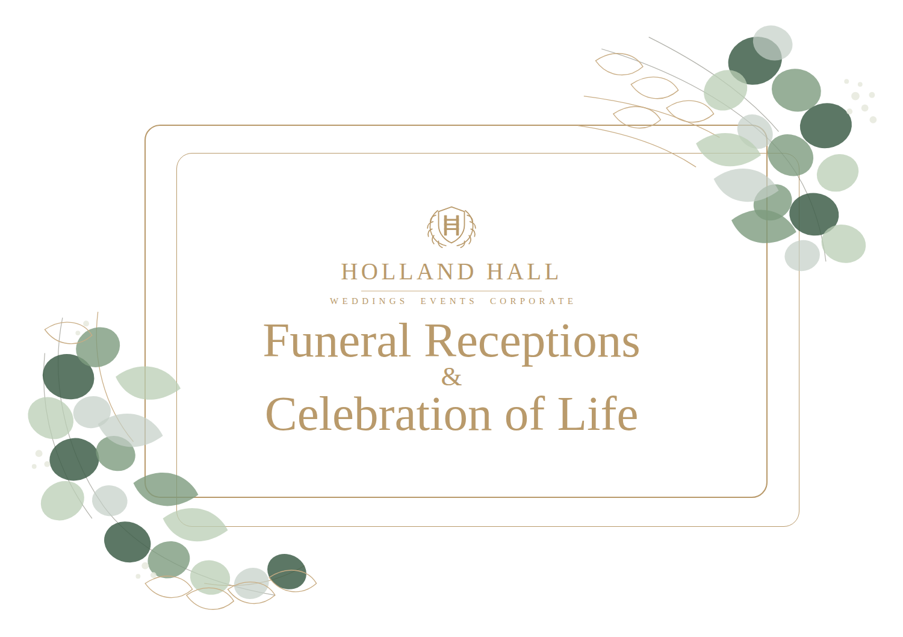Holland Hall
Weddings Events Corporate
Funeral Receptions
&
Celebration of Life